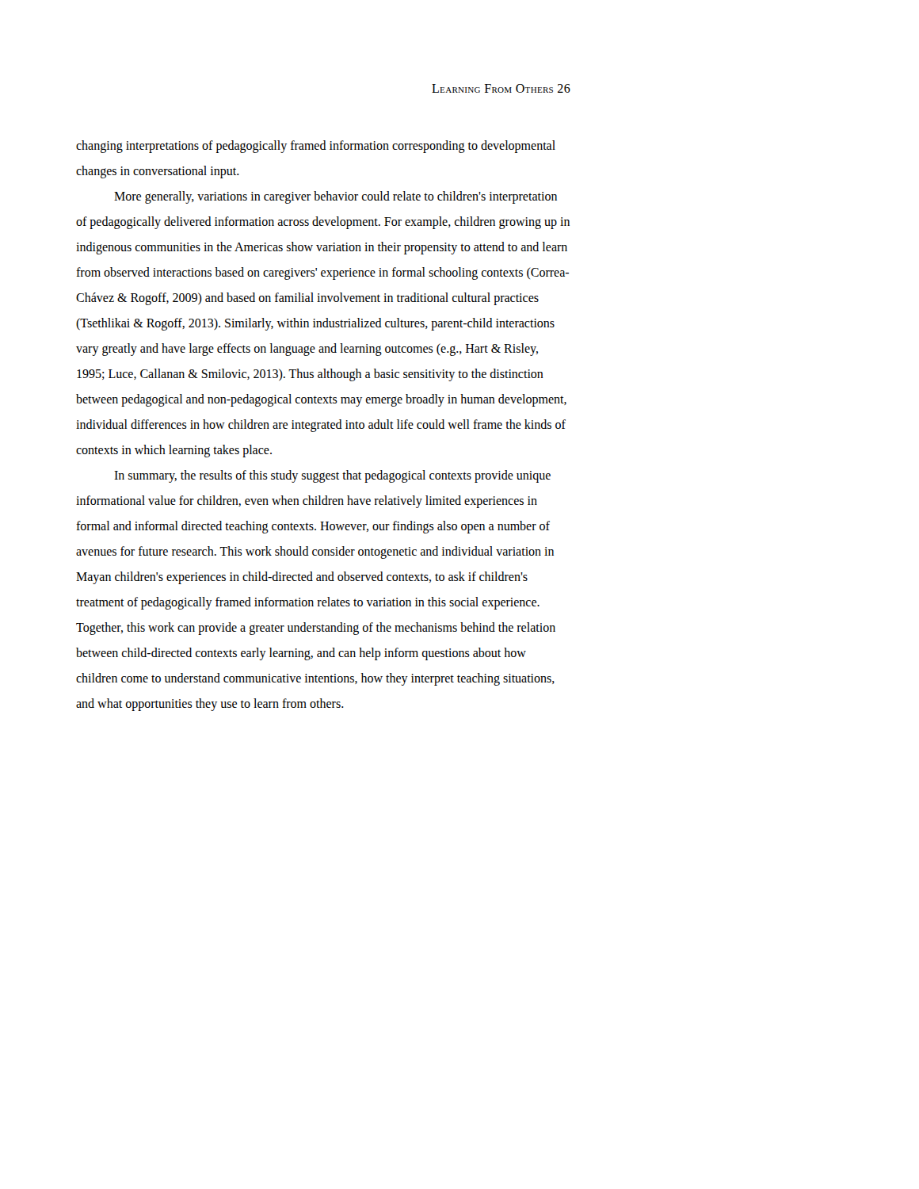Learning From Others 26
changing interpretations of pedagogically framed information corresponding to developmental changes in conversational input.
More generally, variations in caregiver behavior could relate to children's interpretation of pedagogically delivered information across development. For example, children growing up in indigenous communities in the Americas show variation in their propensity to attend to and learn from observed interactions based on caregivers' experience in formal schooling contexts (Correa-Chávez & Rogoff, 2009) and based on familial involvement in traditional cultural practices (Tsethlikai & Rogoff, 2013). Similarly, within industrialized cultures, parent-child interactions vary greatly and have large effects on language and learning outcomes (e.g., Hart & Risley, 1995; Luce, Callanan & Smilovic, 2013). Thus although a basic sensitivity to the distinction between pedagogical and non-pedagogical contexts may emerge broadly in human development, individual differences in how children are integrated into adult life could well frame the kinds of contexts in which learning takes place.
In summary, the results of this study suggest that pedagogical contexts provide unique informational value for children, even when children have relatively limited experiences in formal and informal directed teaching contexts. However, our findings also open a number of avenues for future research. This work should consider ontogenetic and individual variation in Mayan children's experiences in child-directed and observed contexts, to ask if children's treatment of pedagogically framed information relates to variation in this social experience. Together, this work can provide a greater understanding of the mechanisms behind the relation between child-directed contexts early learning, and can help inform questions about how children come to understand communicative intentions, how they interpret teaching situations, and what opportunities they use to learn from others.